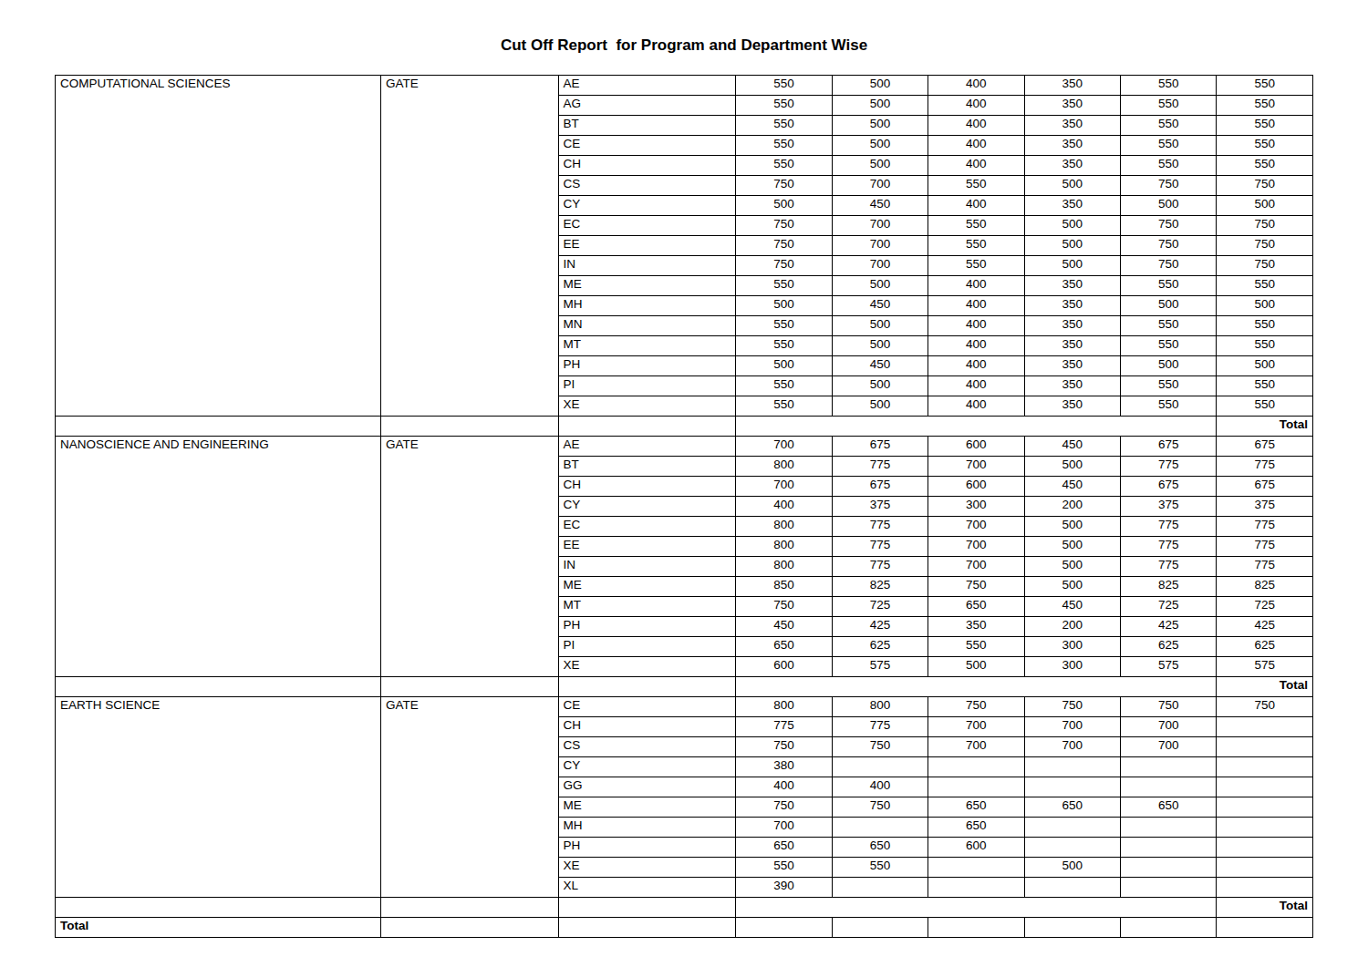Cut Off Report for Program and Department Wise
| COMPUTATIONAL SCIENCES | GATE | AE | 550 | 500 | 400 | 350 | 550 | 550 |
| AG | 550 | 500 | 400 | 350 | 550 | 550 |
| BT | 550 | 500 | 400 | 350 | 550 | 550 |
| CE | 550 | 500 | 400 | 350 | 550 | 550 |
| CH | 550 | 500 | 400 | 350 | 550 | 550 |
| CS | 750 | 700 | 550 | 500 | 750 | 750 |
| CY | 500 | 450 | 400 | 350 | 500 | 500 |
| EC | 750 | 700 | 550 | 500 | 750 | 750 |
| EE | 750 | 700 | 550 | 500 | 750 | 750 |
| IN | 750 | 700 | 550 | 500 | 750 | 750 |
| ME | 550 | 500 | 400 | 350 | 550 | 550 |
| MH | 500 | 450 | 400 | 350 | 500 | 500 |
| MN | 550 | 500 | 400 | 350 | 550 | 550 |
| MT | 550 | 500 | 400 | 350 | 550 | 550 |
| PH | 500 | 450 | 400 | 350 | 500 | 500 |
| PI | 550 | 500 | 400 | 350 | 550 | 550 |
| XE | 550 | 500 | 400 | 350 | 550 | 550 |
| | | | | Total |
| NANOSCIENCE AND ENGINEERING | GATE | AE | 700 | 675 | 600 | 450 | 675 | 675 |
| BT | 800 | 775 | 700 | 500 | 775 | 775 |
| CH | 700 | 675 | 600 | 450 | 675 | 675 |
| CY | 400 | 375 | 300 | 200 | 375 | 375 |
| EC | 800 | 775 | 700 | 500 | 775 | 775 |
| EE | 800 | 775 | 700 | 500 | 775 | 775 |
| IN | 800 | 775 | 700 | 500 | 775 | 775 |
| ME | 850 | 825 | 750 | 500 | 825 | 825 |
| MT | 750 | 725 | 650 | 450 | 725 | 725 |
| PH | 450 | 425 | 350 | 200 | 425 | 425 |
| PI | 650 | 625 | 550 | 300 | 625 | 625 |
| XE | 600 | 575 | 500 | 300 | 575 | 575 |
| | | | | Total |
| EARTH SCIENCE | GATE | CE | 800 | 800 | 750 | 750 | 750 | 750 |
| CH | 775 | 775 | 700 | 700 | 700 | |
| CS | 750 | 750 | 700 | 700 | 700 | |
| CY | 380 | | | | | |
| GG | 400 | 400 | | | | |
| ME | 750 | 750 | 650 | 650 | 650 | |
| MH | 700 | | 650 | | | |
| PH | 650 | 650 | 600 | | | |
| XE | 550 | 550 | | 500 | | |
| XL | 390 | | | | | |
| | | | | Total |
| Total | | | | | | | | |